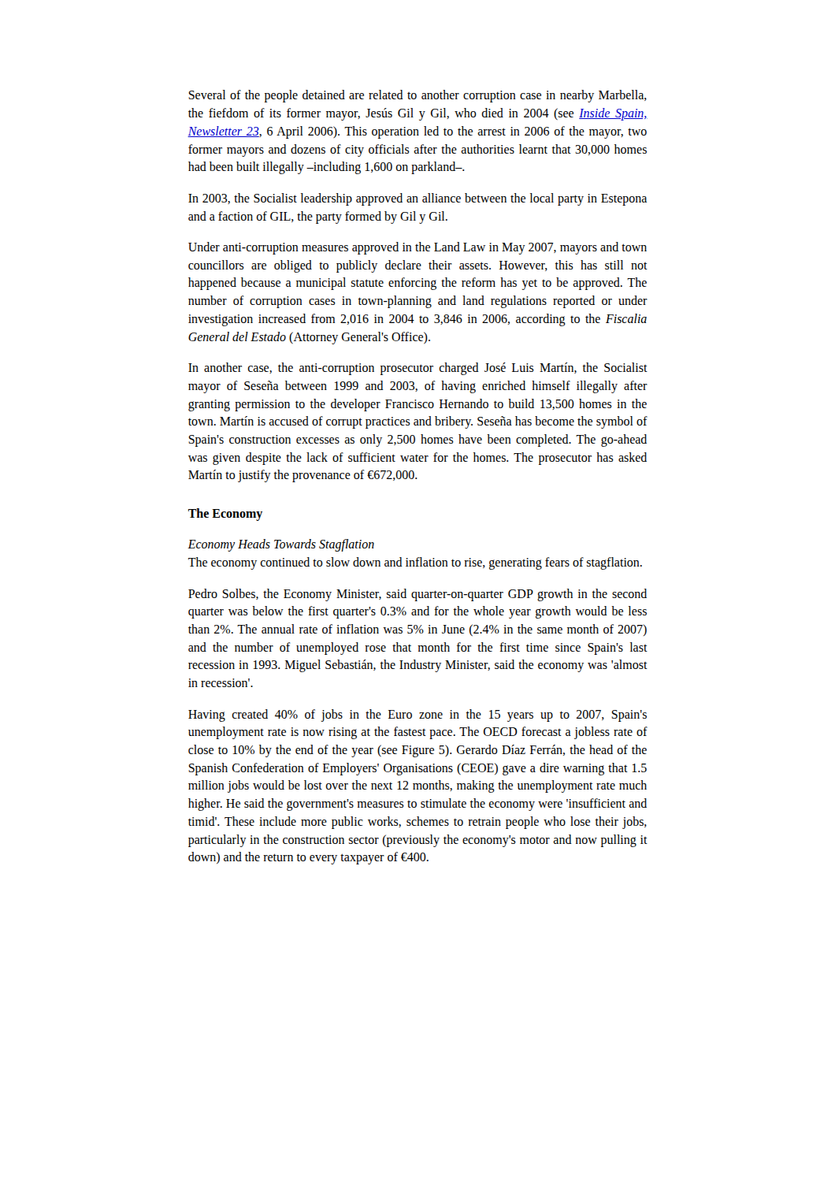Several of the people detained are related to another corruption case in nearby Marbella, the fiefdom of its former mayor, Jesús Gil y Gil, who died in 2004 (see Inside Spain, Newsletter 23, 6 April 2006). This operation led to the arrest in 2006 of the mayor, two former mayors and dozens of city officials after the authorities learnt that 30,000 homes had been built illegally –including 1,600 on parkland–.
In 2003, the Socialist leadership approved an alliance between the local party in Estepona and a faction of GIL, the party formed by Gil y Gil.
Under anti-corruption measures approved in the Land Law in May 2007, mayors and town councillors are obliged to publicly declare their assets. However, this has still not happened because a municipal statute enforcing the reform has yet to be approved. The number of corruption cases in town-planning and land regulations reported or under investigation increased from 2,016 in 2004 to 3,846 in 2006, according to the Fiscalia General del Estado (Attorney General's Office).
In another case, the anti-corruption prosecutor charged José Luis Martín, the Socialist mayor of Seseña between 1999 and 2003, of having enriched himself illegally after granting permission to the developer Francisco Hernando to build 13,500 homes in the town. Martín is accused of corrupt practices and bribery. Seseña has become the symbol of Spain's construction excesses as only 2,500 homes have been completed. The go-ahead was given despite the lack of sufficient water for the homes. The prosecutor has asked Martín to justify the provenance of €672,000.
The Economy
Economy Heads Towards Stagflation
The economy continued to slow down and inflation to rise, generating fears of stagflation.
Pedro Solbes, the Economy Minister, said quarter-on-quarter GDP growth in the second quarter was below the first quarter's 0.3% and for the whole year growth would be less than 2%. The annual rate of inflation was 5% in June (2.4% in the same month of 2007) and the number of unemployed rose that month for the first time since Spain's last recession in 1993. Miguel Sebastián, the Industry Minister, said the economy was 'almost in recession'.
Having created 40% of jobs in the Euro zone in the 15 years up to 2007, Spain's unemployment rate is now rising at the fastest pace. The OECD forecast a jobless rate of close to 10% by the end of the year (see Figure 5). Gerardo Díaz Ferrán, the head of the Spanish Confederation of Employers' Organisations (CEOE) gave a dire warning that 1.5 million jobs would be lost over the next 12 months, making the unemployment rate much higher. He said the government's measures to stimulate the economy were 'insufficient and timid'. These include more public works, schemes to retrain people who lose their jobs, particularly in the construction sector (previously the economy's motor and now pulling it down) and the return to every taxpayer of €400.